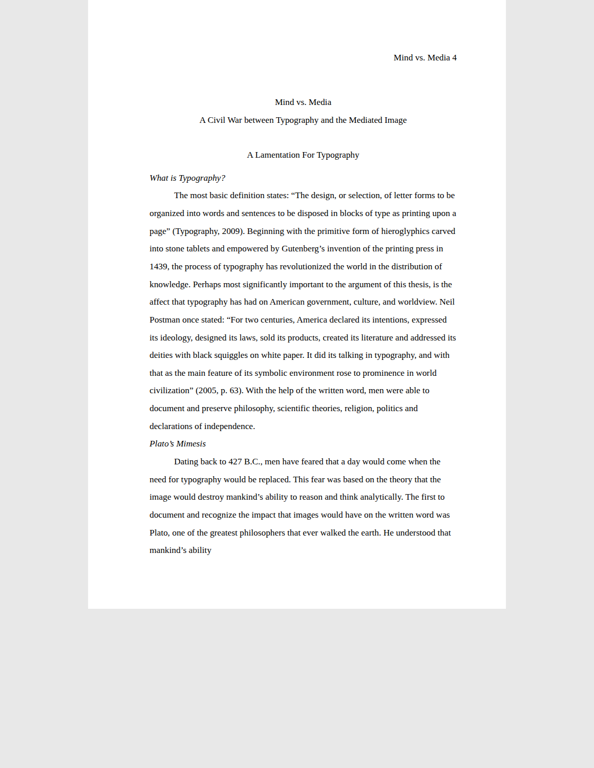Mind vs. Media 4
Mind vs. Media
A Civil War between Typography and the Mediated Image
A Lamentation For Typography
What is Typography?
The most basic definition states: “The design, or selection, of letter forms to be organized into words and sentences to be disposed in blocks of type as printing upon a page” (Typography, 2009). Beginning with the primitive form of hieroglyphics carved into stone tablets and empowered by Gutenberg’s invention of the printing press in 1439, the process of typography has revolutionized the world in the distribution of knowledge. Perhaps most significantly important to the argument of this thesis, is the affect that typography has had on American government, culture, and worldview. Neil Postman once stated: “For two centuries, America declared its intentions, expressed its ideology, designed its laws, sold its products, created its literature and addressed its deities with black squiggles on white paper. It did its talking in typography, and with that as the main feature of its symbolic environment rose to prominence in world civilization” (2005, p. 63). With the help of the written word, men were able to document and preserve philosophy, scientific theories, religion, politics and declarations of independence.
Plato’s Mimesis
Dating back to 427 B.C., men have feared that a day would come when the need for typography would be replaced. This fear was based on the theory that the image would destroy mankind’s ability to reason and think analytically. The first to document and recognize the impact that images would have on the written word was Plato, one of the greatest philosophers that ever walked the earth. He understood that mankind’s ability